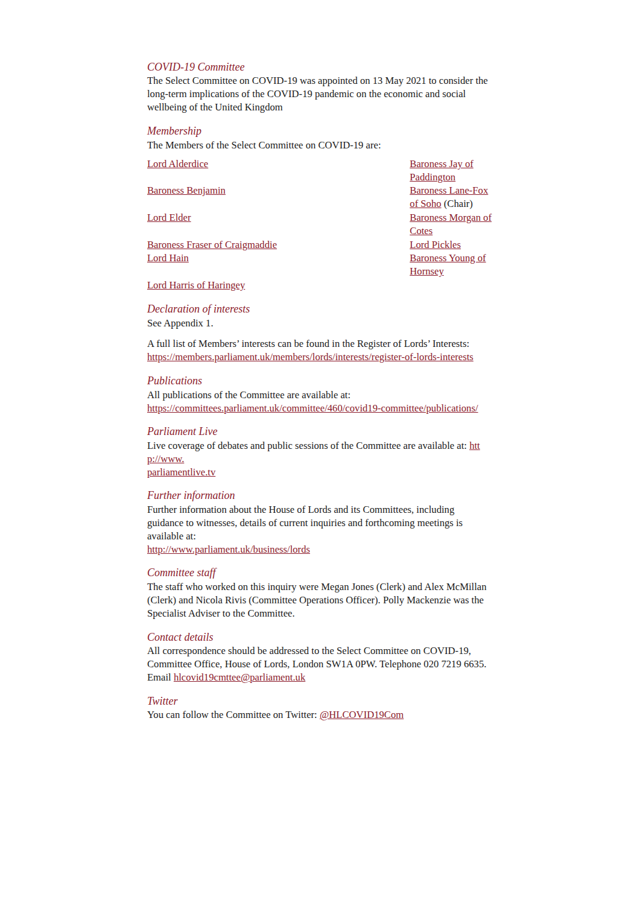COVID-19 Committee
The Select Committee on COVID-19 was appointed on 13 May 2021 to consider the long-term implications of the COVID-19 pandemic on the economic and social wellbeing of the United Kingdom
Membership
The Members of the Select Committee on COVID-19 are:
| Lord Alderdice | Baroness Jay of Paddington |
| Baroness Benjamin | Baroness Lane-Fox of Soho (Chair) |
| Lord Elder | Baroness Morgan of Cotes |
| Baroness Fraser of Craigmaddie | Lord Pickles |
| Lord Hain | Baroness Young of Hornsey |
| Lord Harris of Haringey | |
Declaration of interests
See Appendix 1.
A full list of Members’ interests can be found in the Register of Lords’ Interests:
https://members.parliament.uk/members/lords/interests/register-of-lords-interests
Publications
All publications of the Committee are available at:
https://committees.parliament.uk/committee/460/covid19-committee/publications/
Parliament Live
Live coverage of debates and public sessions of the Committee are available at: http://www.
parliamentlive.tv
Further information
Further information about the House of Lords and its Committees, including guidance to witnesses, details of current inquiries and forthcoming meetings is available at:
http://www.parliament.uk/business/lords
Committee staff
The staff who worked on this inquiry were Megan Jones (Clerk) and Alex McMillan (Clerk) and Nicola Rivis (Committee Operations Officer). Polly Mackenzie was the Specialist Adviser to the Committee.
Contact details
All correspondence should be addressed to the Select Committee on COVID-19, Committee Office, House of Lords, London SW1A 0PW. Telephone 020 7219 6635. Email hlcovid19cmttee@parliament.uk
Twitter
You can follow the Committee on Twitter: @HLCOVID19Com